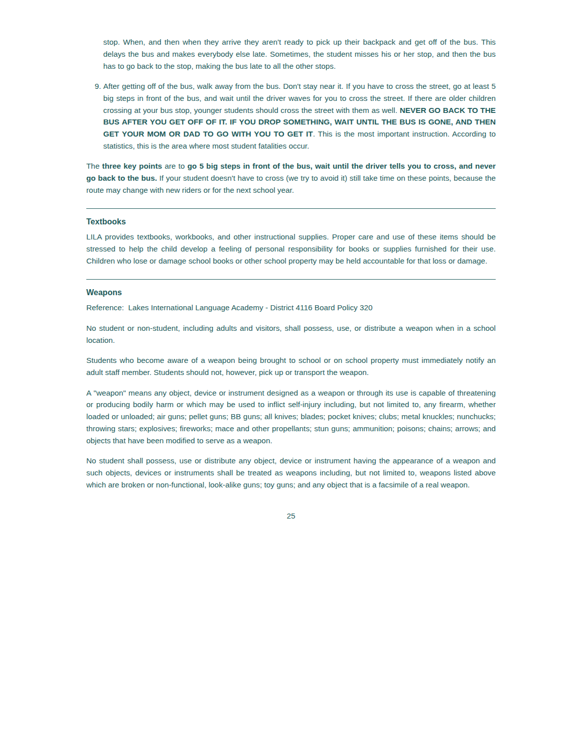stop. When, and then when they arrive they aren't ready to pick up their backpack and get off of the bus. This delays the bus and makes everybody else late. Sometimes, the student misses his or her stop, and then the bus has to go back to the stop, making the bus late to all the other stops.
After getting off of the bus, walk away from the bus. Don't stay near it. If you have to cross the street, go at least 5 big steps in front of the bus, and wait until the driver waves for you to cross the street. If there are older children crossing at your bus stop, younger students should cross the street with them as well. NEVER GO BACK TO THE BUS AFTER YOU GET OFF OF IT. IF YOU DROP SOMETHING, WAIT UNTIL THE BUS IS GONE, AND THEN GET YOUR MOM OR DAD TO GO WITH YOU TO GET IT. This is the most important instruction. According to statistics, this is the area where most student fatalities occur.
The three key points are to go 5 big steps in front of the bus, wait until the driver tells you to cross, and never go back to the bus. If your student doesn't have to cross (we try to avoid it) still take time on these points, because the route may change with new riders or for the next school year.
Textbooks
LILA provides textbooks, workbooks, and other instructional supplies. Proper care and use of these items should be stressed to help the child develop a feeling of personal responsibility for books or supplies furnished for their use. Children who lose or damage school books or other school property may be held accountable for that loss or damage.
Weapons
Reference: Lakes International Language Academy - District 4116 Board Policy 320
No student or non-student, including adults and visitors, shall possess, use, or distribute a weapon when in a school location.
Students who become aware of a weapon being brought to school or on school property must immediately notify an adult staff member. Students should not, however, pick up or transport the weapon.
A "weapon" means any object, device or instrument designed as a weapon or through its use is capable of threatening or producing bodily harm or which may be used to inflict self-injury including, but not limited to, any firearm, whether loaded or unloaded; air guns; pellet guns; BB guns; all knives; blades; pocket knives; clubs; metal knuckles; nunchucks; throwing stars; explosives; fireworks; mace and other propellants; stun guns; ammunition; poisons; chains; arrows; and objects that have been modified to serve as a weapon.
No student shall possess, use or distribute any object, device or instrument having the appearance of a weapon and such objects, devices or instruments shall be treated as weapons including, but not limited to, weapons listed above which are broken or non-functional, look-alike guns; toy guns; and any object that is a facsimile of a real weapon.
25